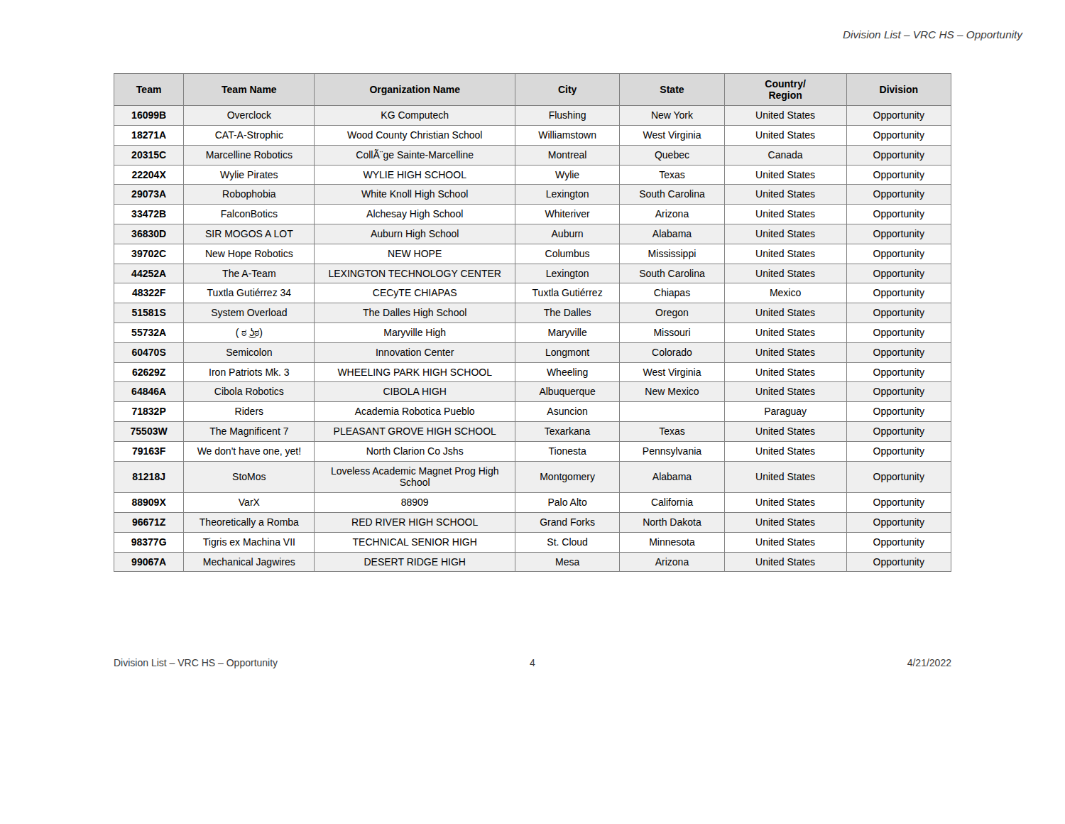Division List – VRC HS – Opportunity
| Team | Team Name | Organization Name | City | State | Country/ Region | Division |
| --- | --- | --- | --- | --- | --- | --- |
| 16099B | Overclock | KG Computech | Flushing | New York | United States | Opportunity |
| 18271A | CAT-A-Strophic | Wood County Christian School | Williamstown | West Virginia | United States | Opportunity |
| 20315C | Marcelline Robotics | CollÃ¨ge Sainte-Marcelline | Montreal | Quebec | Canada | Opportunity |
| 22204X | Wylie Pirates | WYLIE HIGH SCHOOL | Wylie | Texas | United States | Opportunity |
| 29073A | Robophobia | White Knoll High School | Lexington | South Carolina | United States | Opportunity |
| 33472B | FalconBotics | Alchesay High School | Whiteriver | Arizona | United States | Opportunity |
| 36830D | SIR MOGOS A LOT | Auburn High School | Auburn | Alabama | United States | Opportunity |
| 39702C | New Hope Robotics | NEW HOPE | Columbus | Mississippi | United States | Opportunity |
| 44252A | The A-Team | LEXINGTON TECHNOLOGY CENTER | Lexington | South Carolina | United States | Opportunity |
| 48322F | Tuxtla Gutiérrez 34 | CECyTE CHIAPAS | Tuxtla Gutiérrez | Chiapas | Mexico | Opportunity |
| 51581S | System Overload | The Dalles High School | The Dalles | Oregon | United States | Opportunity |
| 55732A | ( ಠ ͜ʖಠ) | Maryville High | Maryville | Missouri | United States | Opportunity |
| 60470S | Semicolon | Innovation Center | Longmont | Colorado | United States | Opportunity |
| 62629Z | Iron Patriots Mk. 3 | WHEELING PARK HIGH SCHOOL | Wheeling | West Virginia | United States | Opportunity |
| 64846A | Cibola Robotics | CIBOLA HIGH | Albuquerque | New Mexico | United States | Opportunity |
| 71832P | Riders | Academia Robotica Pueblo | Asuncion | | Paraguay | Opportunity |
| 75503W | The Magnificent 7 | PLEASANT GROVE HIGH SCHOOL | Texarkana | Texas | United States | Opportunity |
| 79163F | We don't have one, yet! | North Clarion Co Jshs | Tionesta | Pennsylvania | United States | Opportunity |
| 81218J | StoMos | Loveless Academic Magnet Prog High School | Montgomery | Alabama | United States | Opportunity |
| 88909X | VarX | 88909 | Palo Alto | California | United States | Opportunity |
| 96671Z | Theoretically a Romba | RED RIVER HIGH SCHOOL | Grand Forks | North Dakota | United States | Opportunity |
| 98377G | Tigris ex Machina VII | TECHNICAL SENIOR HIGH | St. Cloud | Minnesota | United States | Opportunity |
| 99067A | Mechanical Jagwires | DESERT RIDGE HIGH | Mesa | Arizona | United States | Opportunity |
Division List – VRC HS – Opportunity
4
4/21/2022